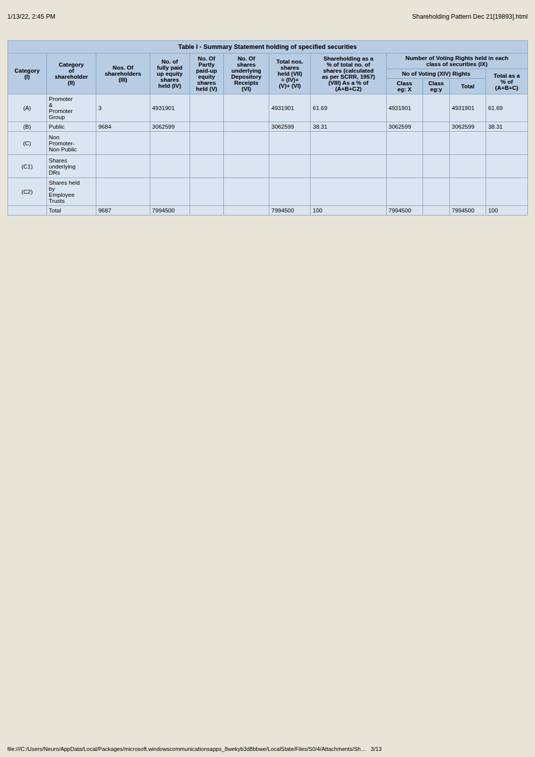1/13/22, 2:45 PM
Shareholding Pattern Dec 21[19893].html
Table I - Summary Statement holding of specified securities
| Category (I) | Category of shareholder (II) | Nos. Of shareholders (III) | No. of fully paid up equity shares held (IV) | No. Of Partly paid-up equity shares held (V) | No. Of shares underlying Depository Receipts (VI) | Total nos. shares held (VII) = (IV)+ (V)+ (VI) | Shareholding as a % of total no. of shares (calculated as per SCRR, 1957) (VIII) As a % of (A+B+C2) | Number of Voting Rights held in each class of securities (IX) |
| --- | --- | --- | --- | --- | --- | --- | --- | --- |
| No of Voting (XIV) Rights | Total as a % of (A+B+C) |
| Class eg: X | Class eg:y | Total |
| (A) | Promoter & Promoter Group | 3 | 4931901 | | | 4931901 | 61.69 | 4931901 | | 4931901 | 61.69 |
| (B) | Public | 9684 | 3062599 | | | 3062599 | 38.31 | 3062599 | | 3062599 | 38.31 |
| (C) | Non Promoter- Non Public | | | | | | | | | | |
| (C1) | Shares underlying DRs | | | | | | | | | | |
| (C2) | Shares held by Employee Trusts | | | | | | | | | | |
| | Total | 9687 | 7994500 | | | 7994500 | 100 | 7994500 | | 7994500 | 100 |
file:///C:/Users/Neuro/AppData/Local/Packages/microsoft.windowscommunicationsapps_8wekyb3d8bbwe/LocalState/Files/S0/4/Attachments/Sh… 3/13